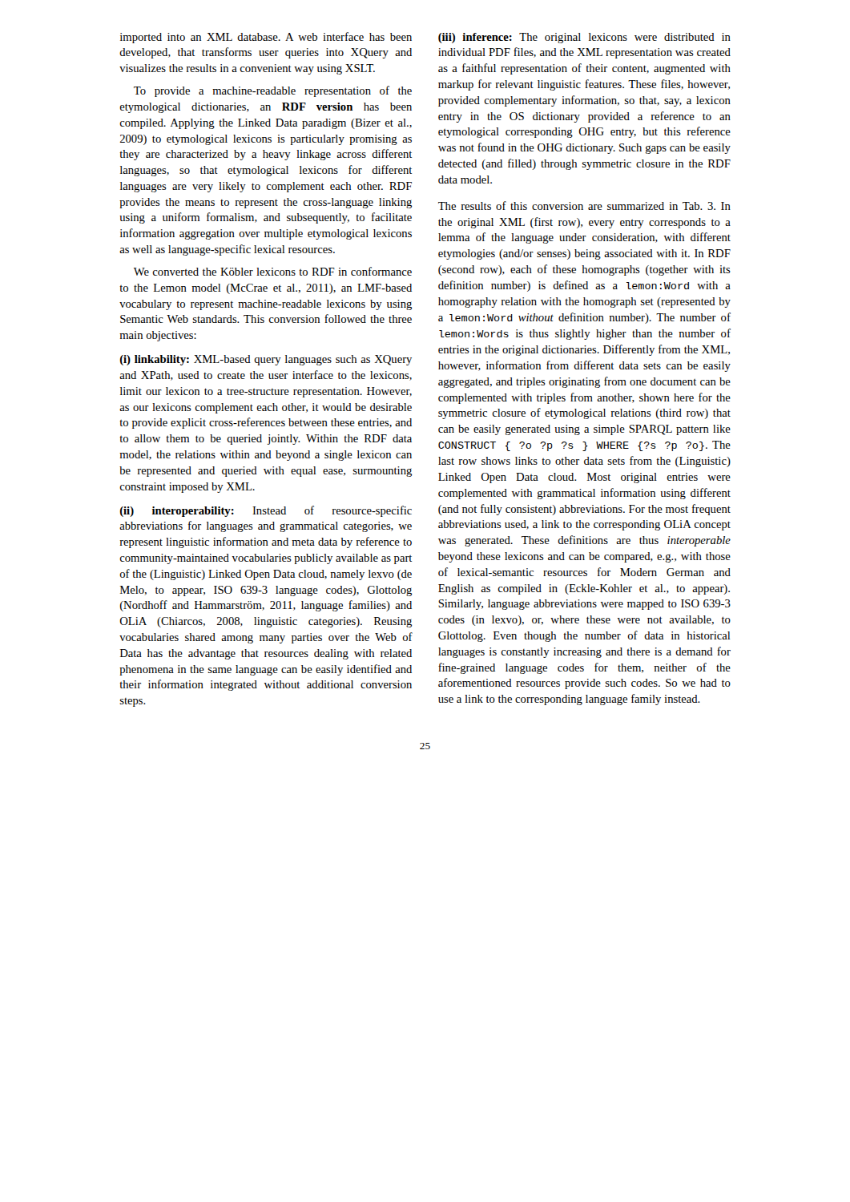imported into an XML database. A web interface has been developed, that transforms user queries into XQuery and visualizes the results in a convenient way using XSLT.
To provide a machine-readable representation of the etymological dictionaries, an RDF version has been compiled. Applying the Linked Data paradigm (Bizer et al., 2009) to etymological lexicons is particularly promising as they are characterized by a heavy linkage across different languages, so that etymological lexicons for different languages are very likely to complement each other. RDF provides the means to represent the cross-language linking using a uniform formalism, and subsequently, to facilitate information aggregation over multiple etymological lexicons as well as language-specific lexical resources.
We converted the Köbler lexicons to RDF in conformance to the Lemon model (McCrae et al., 2011), an LMF-based vocabulary to represent machine-readable lexicons by using Semantic Web standards. This conversion followed the three main objectives:
(i) linkability: XML-based query languages such as XQuery and XPath, used to create the user interface to the lexicons, limit our lexicon to a tree-structure representation. However, as our lexicons complement each other, it would be desirable to provide explicit cross-references between these entries, and to allow them to be queried jointly. Within the RDF data model, the relations within and beyond a single lexicon can be represented and queried with equal ease, surmounting constraint imposed by XML.
(ii) interoperability: Instead of resource-specific abbreviations for languages and grammatical categories, we represent linguistic information and meta data by reference to community-maintained vocabularies publicly available as part of the (Linguistic) Linked Open Data cloud, namely lexvo (de Melo, to appear, ISO 639-3 language codes), Glottolog (Nordhoff and Hammarström, 2011, language families) and OLiA (Chiarcos, 2008, linguistic categories). Reusing vocabularies shared among many parties over the Web of Data has the advantage that resources dealing with related phenomena in the same language can be easily identified and their information integrated without additional conversion steps.
(iii) inference: The original lexicons were distributed in individual PDF files, and the XML representation was created as a faithful representation of their content, augmented with markup for relevant linguistic features. These files, however, provided complementary information, so that, say, a lexicon entry in the OS dictionary provided a reference to an etymological corresponding OHG entry, but this reference was not found in the OHG dictionary. Such gaps can be easily detected (and filled) through symmetric closure in the RDF data model.
The results of this conversion are summarized in Tab. 3. In the original XML (first row), every entry corresponds to a lemma of the language under consideration, with different etymologies (and/or senses) being associated with it. In RDF (second row), each of these homographs (together with its definition number) is defined as a lemon:Word with a homography relation with the homograph set (represented by a lemon:Word without definition number). The number of lemon:Words is thus slightly higher than the number of entries in the original dictionaries. Differently from the XML, however, information from different data sets can be easily aggregated, and triples originating from one document can be complemented with triples from another, shown here for the symmetric closure of etymological relations (third row) that can be easily generated using a simple SPARQL pattern like CONSTRUCT { ?o ?p ?s } WHERE {?s ?p ?o}. The last row shows links to other data sets from the (Linguistic) Linked Open Data cloud. Most original entries were complemented with grammatical information using different (and not fully consistent) abbreviations. For the most frequent abbreviations used, a link to the corresponding OLiA concept was generated. These definitions are thus interoperable beyond these lexicons and can be compared, e.g., with those of lexical-semantic resources for Modern German and English as compiled in (Eckle-Kohler et al., to appear). Similarly, language abbreviations were mapped to ISO 639-3 codes (in lexvo), or, where these were not available, to Glottolog. Even though the number of data in historical languages is constantly increasing and there is a demand for fine-grained language codes for them, neither of the aforementioned resources provide such codes. So we had to use a link to the corresponding language family instead.
25